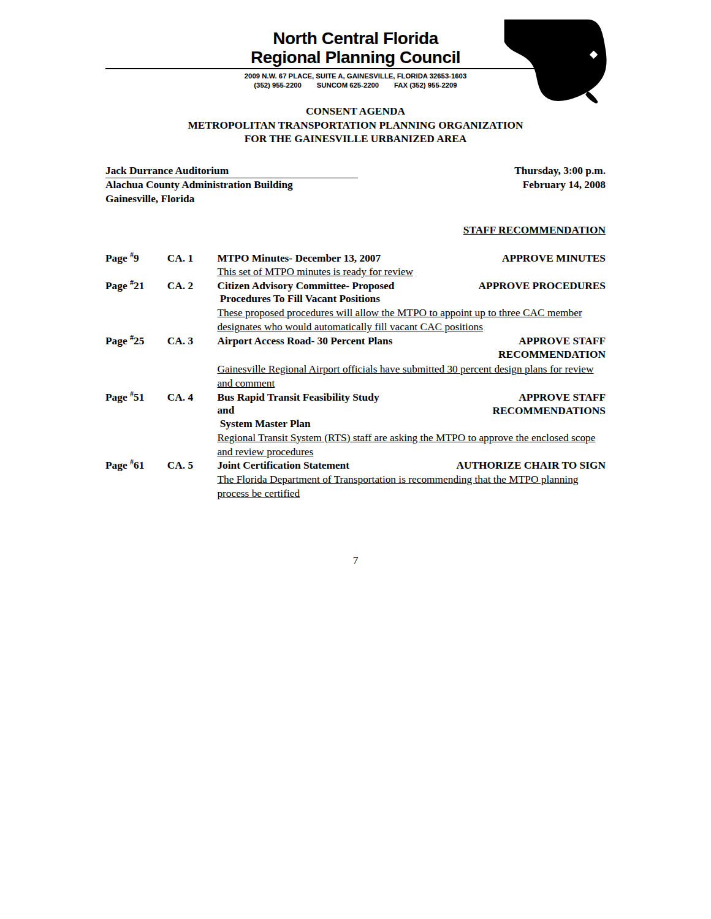North Central Florida
Regional Planning Council
2009 N.W. 67 PLACE, SUITE A, GAINESVILLE, FLORIDA 32653-1603
(352) 955-2200 SUNCOM 625-2200 FAX (352) 955-2209
CONSENT AGENDA
METROPOLITAN TRANSPORTATION PLANNING ORGANIZATION
FOR THE GAINESVILLE URBANIZED AREA
| Jack Durrance Auditorium | Thursday, 3:00 p.m. |
| Alachua County Administration Building | February 14, 2008 |
| Gainesville, Florida | |
STAFF RECOMMENDATION
| Page # 9 | CA. 1 | MTPO Minutes- December 13, 2007 | APPROVE MINUTES |
| | | This set of MTPO minutes is ready for review |
| Page # 21 | CA. 2 | Citizen Advisory Committee- Proposed Procedures To Fill Vacant Positions | APPROVE PROCEDURES |
| | | These proposed procedures will allow the MTPO to appoint up to three CAC member designates who would automatically fill vacant CAC positions |
| Page # 25 | CA. 3 | Airport Access Road- 30 Percent Plans | APPROVE STAFF RECOMMENDATION |
| | | Gainesville Regional Airport officials have submitted 30 percent design plans for review and comment |
| Page # 51 | CA. 4 | Bus Rapid Transit Feasibility Study and System Master Plan | APPROVE STAFF RECOMMENDATIONS |
| | | Regional Transit System (RTS) staff are asking the MTPO to approve the enclosed scope and review procedures |
| Page # 61 | CA. 5 | Joint Certification Statement | AUTHORIZE CHAIR TO SIGN |
| | | The Florida Department of Transportation is recommending that the MTPO planning process be certified |
7